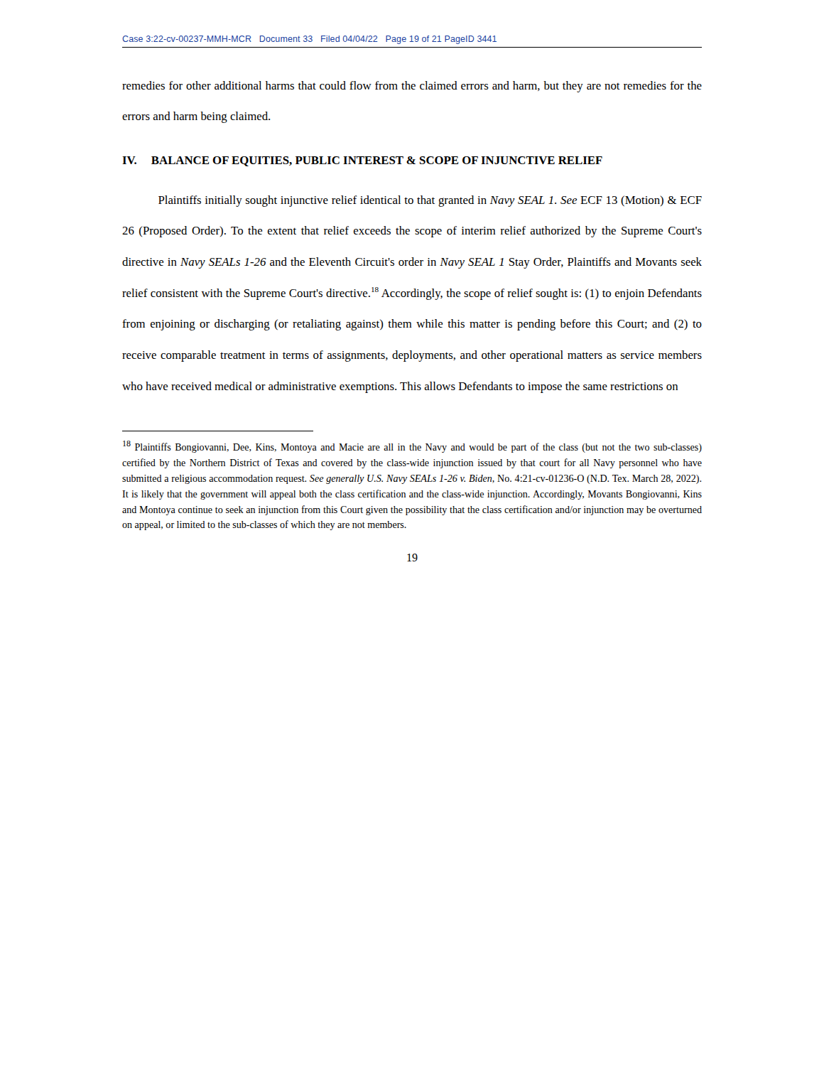Case 3:22-cv-00237-MMH-MCR Document 33 Filed 04/04/22 Page 19 of 21 PageID 3441
remedies for other additional harms that could flow from the claimed errors and harm, but they are not remedies for the errors and harm being claimed.
IV. BALANCE OF EQUITIES, PUBLIC INTEREST & SCOPE OF INJUNCTIVE RELIEF
Plaintiffs initially sought injunctive relief identical to that granted in Navy SEAL 1. See ECF 13 (Motion) & ECF 26 (Proposed Order). To the extent that relief exceeds the scope of interim relief authorized by the Supreme Court's directive in Navy SEALs 1-26 and the Eleventh Circuit's order in Navy SEAL 1 Stay Order, Plaintiffs and Movants seek relief consistent with the Supreme Court's directive.18 Accordingly, the scope of relief sought is: (1) to enjoin Defendants from enjoining or discharging (or retaliating against) them while this matter is pending before this Court; and (2) to receive comparable treatment in terms of assignments, deployments, and other operational matters as service members who have received medical or administrative exemptions. This allows Defendants to impose the same restrictions on
18 Plaintiffs Bongiovanni, Dee, Kins, Montoya and Macie are all in the Navy and would be part of the class (but not the two sub-classes) certified by the Northern District of Texas and covered by the class-wide injunction issued by that court for all Navy personnel who have submitted a religious accommodation request. See generally U.S. Navy SEALs 1-26 v. Biden, No. 4:21-cv-01236-O (N.D. Tex. March 28, 2022). It is likely that the government will appeal both the class certification and the class-wide injunction. Accordingly, Movants Bongiovanni, Kins and Montoya continue to seek an injunction from this Court given the possibility that the class certification and/or injunction may be overturned on appeal, or limited to the sub-classes of which they are not members.
19